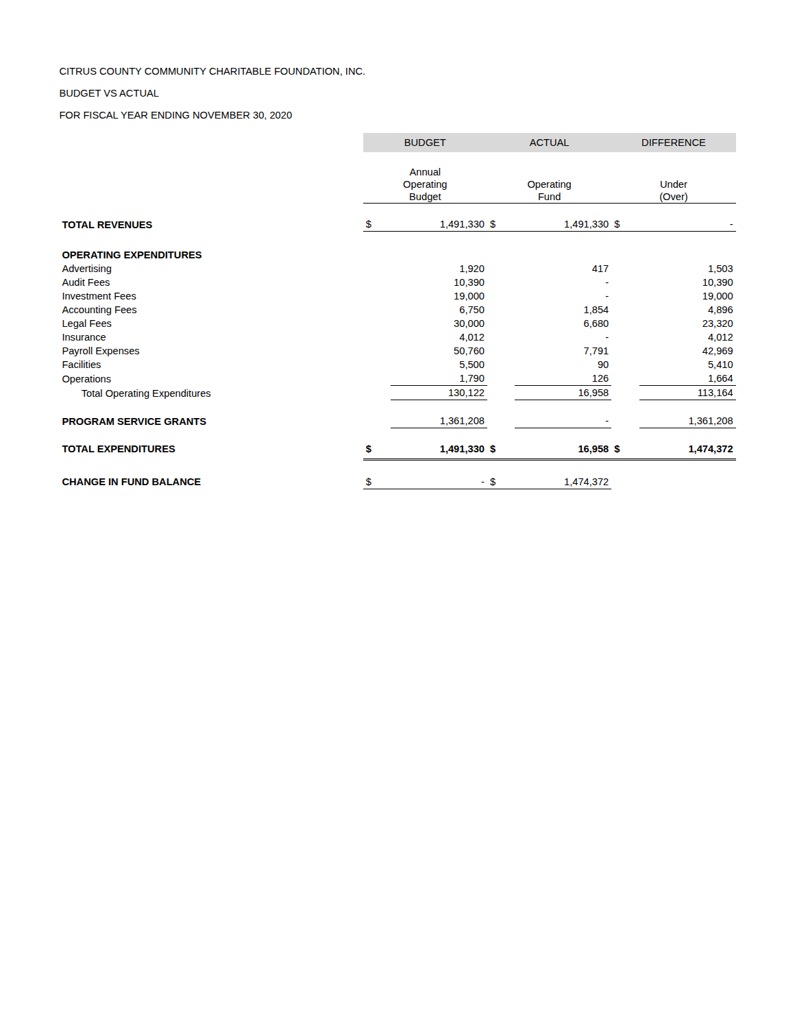CITRUS COUNTY COMMUNITY CHARITABLE FOUNDATION, INC.
BUDGET VS ACTUAL
FOR FISCAL YEAR ENDING NOVEMBER 30, 2020
| | BUDGET | ACTUAL | DIFFERENCE |
| | Annual | | |
| | Operating | Operating | Under |
| | Budget | Fund | (Over) |
| TOTAL REVENUES | $ | 1,491,330 | $ | 1,491,330 | $ | - |
| OPERATING EXPENDITURES | |
| Advertising | | 1,920 | | 417 | | 1,503 |
| Audit Fees | | 10,390 | | - | | 10,390 |
| Investment Fees | | 19,000 | | - | | 19,000 |
| Accounting Fees | | 6,750 | | 1,854 | | 4,896 |
| Legal Fees | | 30,000 | | 6,680 | | 23,320 |
| Insurance | | 4,012 | | - | | 4,012 |
| Payroll Expenses | | 50,760 | | 7,791 | | 42,969 |
| Facilities | | 5,500 | | 90 | | 5,410 |
| Operations | | 1,790 | | 126 | | 1,664 |
| Total Operating Expenditures | | 130,122 | | 16,958 | | 113,164 |
| PROGRAM SERVICE GRANTS | | 1,361,208 | | - | | 1,361,208 |
| TOTAL EXPENDITURES | $ | 1,491,330 | $ | 16,958 | $ | 1,474,372 |
| CHANGE IN FUND BALANCE | $ | - | $ | 1,474,372 | | |